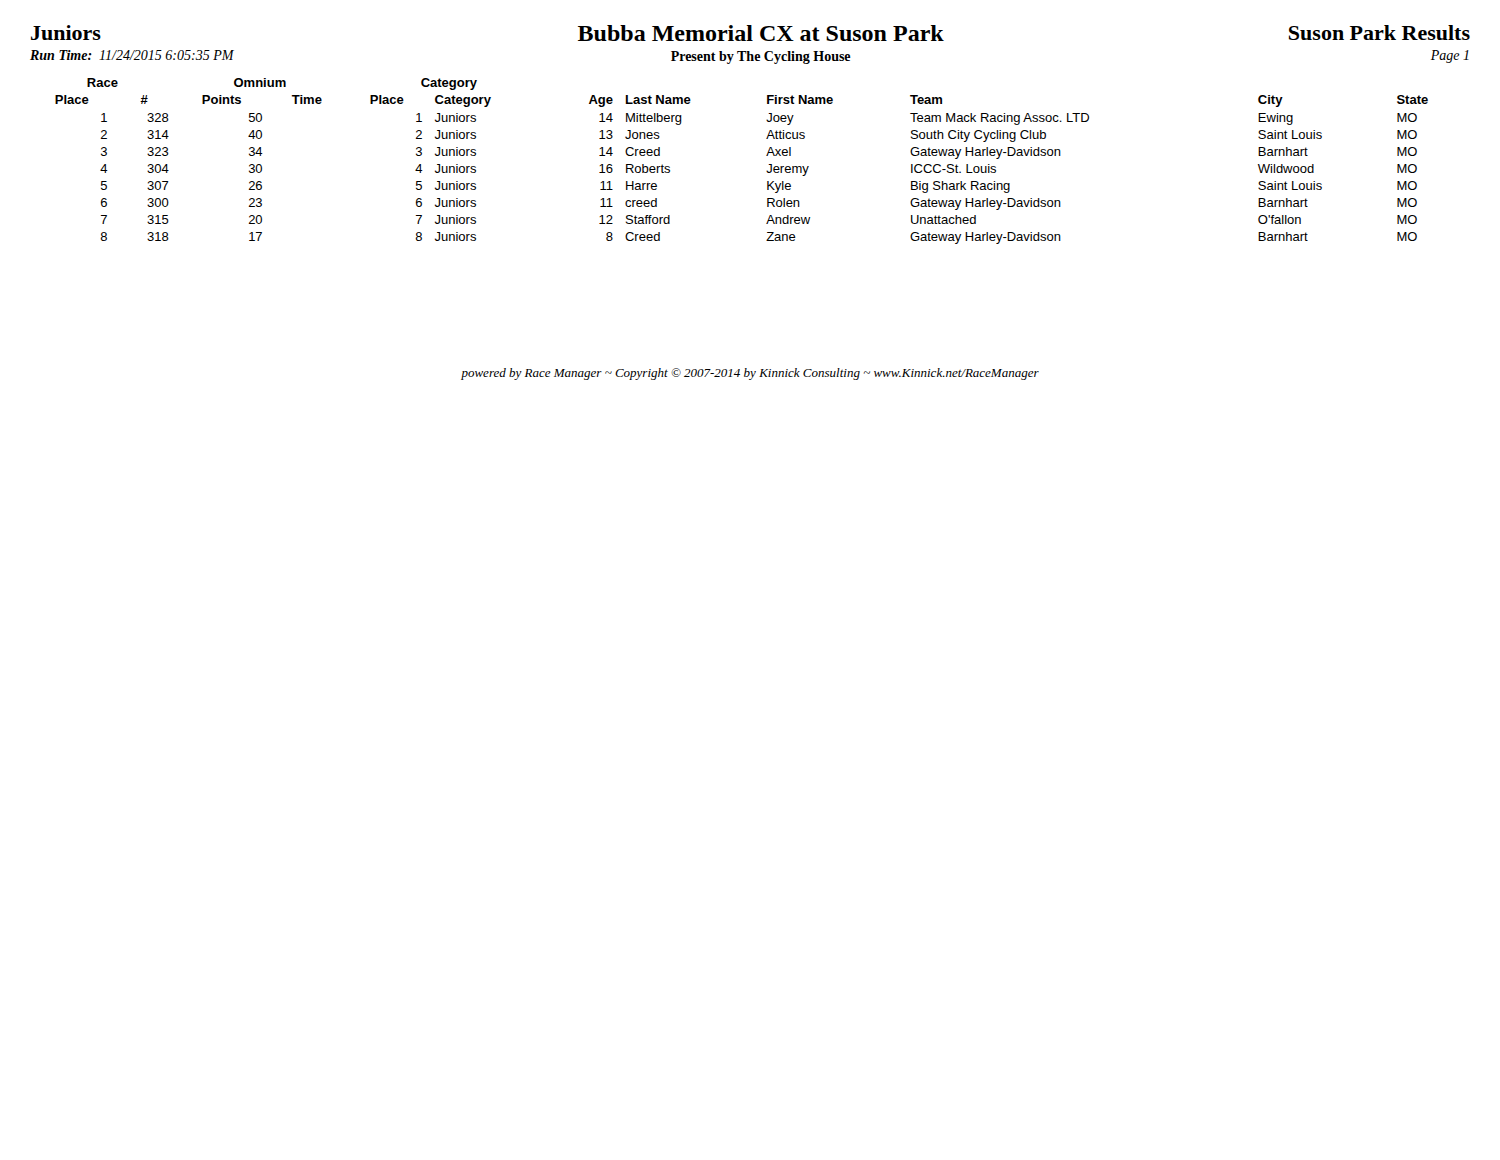Juniors
Run Time: 11/24/2015 6:05:35 PM
Bubba Memorial CX at Suson Park
Present by The Cycling House
Suson Park Results
Page 1
| Race | Omnium | Category | | | | | | |
| --- | --- | --- | --- | --- | --- | --- | --- | --- |
| Place | # | Points | Time | Place | Category | Age | Last Name | First Name | Team | City | State |
| 1 | 328 | 50 | | 1 | Juniors | 14 | Mittelberg | Joey | Team Mack Racing Assoc. LTD | Ewing | MO |
| 2 | 314 | 40 | | 2 | Juniors | 13 | Jones | Atticus | South City Cycling Club | Saint Louis | MO |
| 3 | 323 | 34 | | 3 | Juniors | 14 | Creed | Axel | Gateway Harley-Davidson | Barnhart | MO |
| 4 | 304 | 30 | | 4 | Juniors | 16 | Roberts | Jeremy | ICCC-St. Louis | Wildwood | MO |
| 5 | 307 | 26 | | 5 | Juniors | 11 | Harre | Kyle | Big Shark Racing | Saint Louis | MO |
| 6 | 300 | 23 | | 6 | Juniors | 11 | creed | Rolen | Gateway Harley-Davidson | Barnhart | MO |
| 7 | 315 | 20 | | 7 | Juniors | 12 | Stafford | Andrew | Unattached | O'fallon | MO |
| 8 | 318 | 17 | | 8 | Juniors | 8 | Creed | Zane | Gateway Harley-Davidson | Barnhart | MO |
powered by Race Manager ~ Copyright © 2007-2014 by Kinnick Consulting ~ www.Kinnick.net/RaceManager